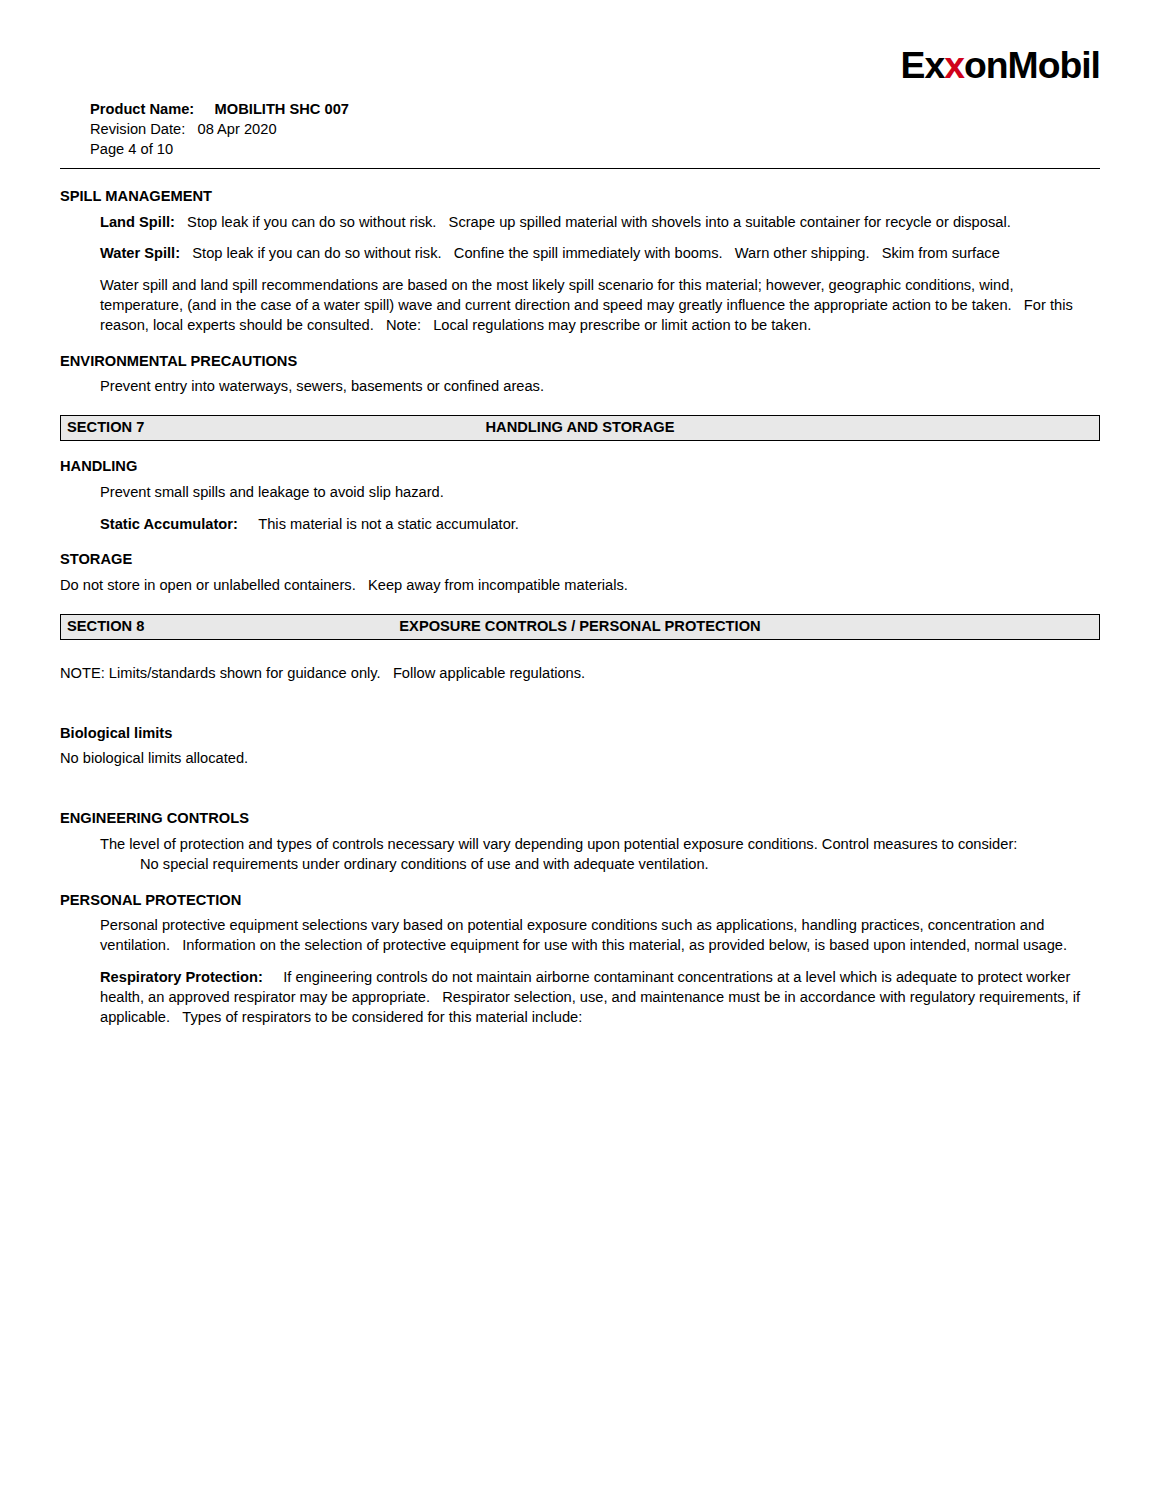ExxonMobil
Product Name: MOBILITH SHC 007
Revision Date: 08 Apr 2020
Page 4 of 10
SPILL MANAGEMENT
Land Spill: Stop leak if you can do so without risk. Scrape up spilled material with shovels into a suitable container for recycle or disposal.
Water Spill: Stop leak if you can do so without risk. Confine the spill immediately with booms. Warn other shipping. Skim from surface
Water spill and land spill recommendations are based on the most likely spill scenario for this material; however, geographic conditions, wind, temperature, (and in the case of a water spill) wave and current direction and speed may greatly influence the appropriate action to be taken. For this reason, local experts should be consulted. Note: Local regulations may prescribe or limit action to be taken.
ENVIRONMENTAL PRECAUTIONS
Prevent entry into waterways, sewers, basements or confined areas.
SECTION 7 HANDLING AND STORAGE
HANDLING
Prevent small spills and leakage to avoid slip hazard.
Static Accumulator: This material is not a static accumulator.
STORAGE
Do not store in open or unlabelled containers. Keep away from incompatible materials.
SECTION 8 EXPOSURE CONTROLS / PERSONAL PROTECTION
NOTE: Limits/standards shown for guidance only. Follow applicable regulations.
Biological limits
No biological limits allocated.
ENGINEERING CONTROLS
The level of protection and types of controls necessary will vary depending upon potential exposure conditions. Control measures to consider:
No special requirements under ordinary conditions of use and with adequate ventilation.
PERSONAL PROTECTION
Personal protective equipment selections vary based on potential exposure conditions such as applications, handling practices, concentration and ventilation. Information on the selection of protective equipment for use with this material, as provided below, is based upon intended, normal usage.
Respiratory Protection: If engineering controls do not maintain airborne contaminant concentrations at a level which is adequate to protect worker health, an approved respirator may be appropriate. Respirator selection, use, and maintenance must be in accordance with regulatory requirements, if applicable. Types of respirators to be considered for this material include: